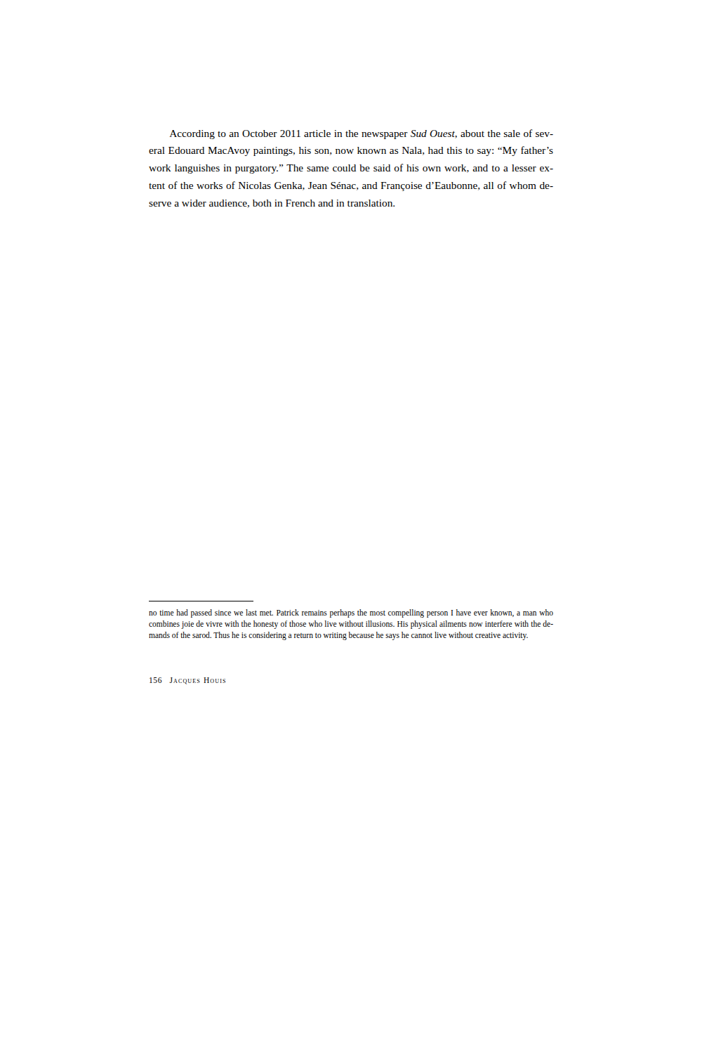According to an October 2011 article in the newspaper Sud Ouest, about the sale of several Edouard MacAvoy paintings, his son, now known as Nala, had this to say: “My father’s work languishes in purgatory.” The same could be said of his own work, and to a lesser extent of the works of Nicolas Genka, Jean Sénac, and Françoise d’Eaubonne, all of whom deserve a wider audience, both in French and in translation.
no time had passed since we last met. Patrick remains perhaps the most compelling person I have ever known, a man who combines joie de vivre with the honesty of those who live without illusions. His physical ailments now interfere with the demands of the sarod. Thus he is considering a return to writing because he says he cannot live without creative activity.
156 Jacques Houis